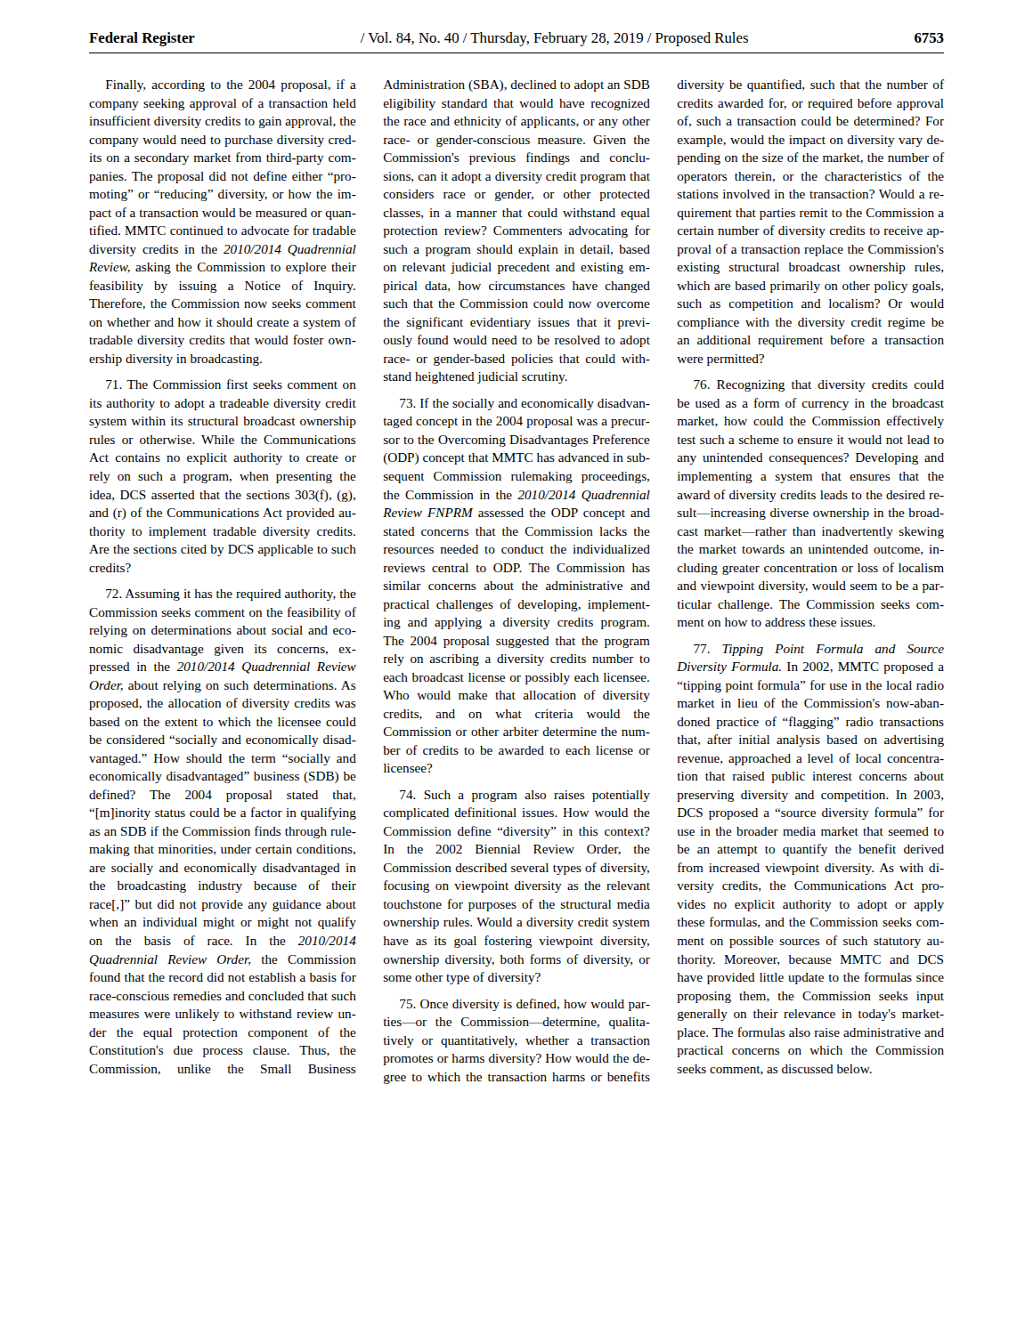Federal Register / Vol. 84, No. 40 / Thursday, February 28, 2019 / Proposed Rules 6753
Finally, according to the 2004 proposal, if a company seeking approval of a transaction held insufficient diversity credits to gain approval, the company would need to purchase diversity credits on a secondary market from third-party companies. The proposal did not define either “promoting” or “reducing” diversity, or how the impact of a transaction would be measured or quantified. MMTC continued to advocate for tradable diversity credits in the 2010/2014 Quadrennial Review, asking the Commission to explore their feasibility by issuing a Notice of Inquiry. Therefore, the Commission now seeks comment on whether and how it should create a system of tradable diversity credits that would foster ownership diversity in broadcasting.
71. The Commission first seeks comment on its authority to adopt a tradeable diversity credit system within its structural broadcast ownership rules or otherwise. While the Communications Act contains no explicit authority to create or rely on such a program, when presenting the idea, DCS asserted that the sections 303(f), (g), and (r) of the Communications Act provided authority to implement tradable diversity credits. Are the sections cited by DCS applicable to such credits?
72. Assuming it has the required authority, the Commission seeks comment on the feasibility of relying on determinations about social and economic disadvantage given its concerns, expressed in the 2010/2014 Quadrennial Review Order, about relying on such determinations. As proposed, the allocation of diversity credits was based on the extent to which the licensee could be considered “socially and economically disadvantaged.” How should the term “socially and economically disadvantaged” business (SDB) be defined? The 2004 proposal stated that, “[m]inority status could be a factor in qualifying as an SDB if the Commission finds through rulemaking that minorities, under certain conditions, are socially and economically disadvantaged in the broadcasting industry because of their race[,]” but did not provide any guidance about when an individual might or might not qualify on the basis of race. In the 2010/2014 Quadrennial Review Order, the Commission found that the record did not establish a basis for race-conscious remedies and concluded that such measures were unlikely to withstand review under the equal protection component of the Constitution's due process clause. Thus, the Commission, unlike the Small Business Administration (SBA), declined to adopt an SDB eligibility standard that would have recognized the race and ethnicity of applicants, or any other race- or gender-conscious measure. Given the Commission's previous findings and conclusions, can it adopt a diversity credit program that considers race or gender, or other protected classes, in a manner that could withstand equal protection review? Commenters advocating for such a program should explain in detail, based on relevant judicial precedent and existing empirical data, how circumstances have changed such that the Commission could now overcome the significant evidentiary issues that it previously found would need to be resolved to adopt race- or gender-based policies that could withstand heightened judicial scrutiny.
73. If the socially and economically disadvantaged concept in the 2004 proposal was a precursor to the Overcoming Disadvantages Preference (ODP) concept that MMTC has advanced in subsequent Commission rulemaking proceedings, the Commission in the 2010/2014 Quadrennial Review FNPRM assessed the ODP concept and stated concerns that the Commission lacks the resources needed to conduct the individualized reviews central to ODP. The Commission has similar concerns about the administrative and practical challenges of developing, implementing and applying a diversity credits program. The 2004 proposal suggested that the program rely on ascribing a diversity credits number to each broadcast license or possibly each licensee. Who would make that allocation of diversity credits, and on what criteria would the Commission or other arbiter determine the number of credits to be awarded to each license or licensee?
74. Such a program also raises potentially complicated definitional issues. How would the Commission define “diversity” in this context? In the 2002 Biennial Review Order, the Commission described several types of diversity, focusing on viewpoint diversity as the relevant touchstone for purposes of the structural media ownership rules. Would a diversity credit system have as its goal fostering viewpoint diversity, ownership diversity, both forms of diversity, or some other type of diversity?
75. Once diversity is defined, how would parties—or the Commission—determine, qualitatively or quantitatively, whether a transaction promotes or harms diversity? How would the degree to which the transaction harms or benefits diversity be quantified, such that the number of credits awarded for, or required before approval of, such a transaction could be determined? For example, would the impact on diversity vary depending on the size of the market, the number of operators therein, or the characteristics of the stations involved in the transaction? Would a requirement that parties remit to the Commission a certain number of diversity credits to receive approval of a transaction replace the Commission's existing structural broadcast ownership rules, which are based primarily on other policy goals, such as competition and localism? Or would compliance with the diversity credit regime be an additional requirement before a transaction were permitted?
76. Recognizing that diversity credits could be used as a form of currency in the broadcast market, how could the Commission effectively test such a scheme to ensure it would not lead to any unintended consequences? Developing and implementing a system that ensures that the award of diversity credits leads to the desired result—increasing diverse ownership in the broadcast market—rather than inadvertently skewing the market towards an unintended outcome, including greater concentration or loss of localism and viewpoint diversity, would seem to be a particular challenge. The Commission seeks comment on how to address these issues.
77. Tipping Point Formula and Source Diversity Formula. In 2002, MMTC proposed a “tipping point formula” for use in the local radio market in lieu of the Commission's now-abandoned practice of “flagging” radio transactions that, after initial analysis based on advertising revenue, approached a level of local concentration that raised public interest concerns about preserving diversity and competition. In 2003, DCS proposed a “source diversity formula” for use in the broader media market that seemed to be an attempt to quantify the benefit derived from increased viewpoint diversity. As with diversity credits, the Communications Act provides no explicit authority to adopt or apply these formulas, and the Commission seeks comment on possible sources of such statutory authority. Moreover, because MMTC and DCS have provided little update to the formulas since proposing them, the Commission seeks input generally on their relevance in today's marketplace. The formulas also raise administrative and practical concerns on which the Commission seeks comment, as discussed below.